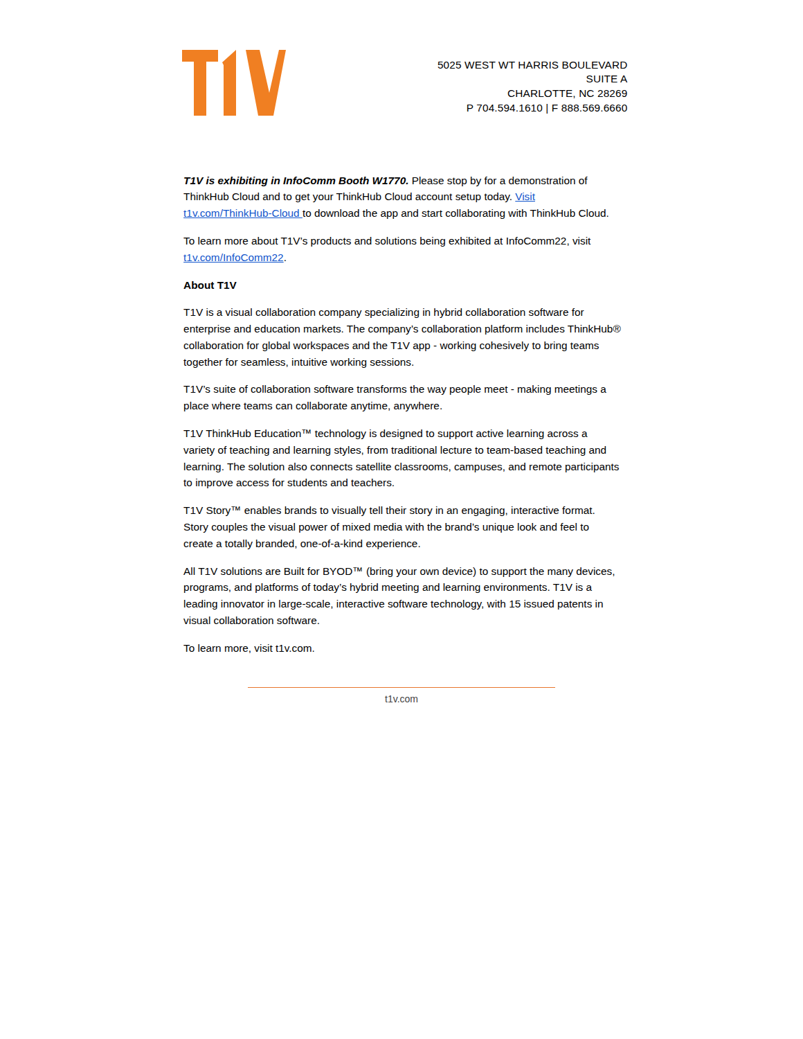5025 WEST WT HARRIS BOULEVARD
SUITE A
CHARLOTTE, NC 28269
P 704.594.1610 | F 888.569.6660
T1V is exhibiting in InfoComm Booth W1770. Please stop by for a demonstration of ThinkHub Cloud and to get your ThinkHub Cloud account setup today. Visit t1v.com/ThinkHub-Cloud to download the app and start collaborating with ThinkHub Cloud.
To learn more about T1V’s products and solutions being exhibited at InfoComm22, visit t1v.com/InfoComm22.
About T1V
T1V is a visual collaboration company specializing in hybrid collaboration software for enterprise and education markets. The company’s collaboration platform includes ThinkHub® collaboration for global workspaces and the T1V app - working cohesively to bring teams together for seamless, intuitive working sessions.
T1V’s suite of collaboration software transforms the way people meet - making meetings a place where teams can collaborate anytime, anywhere.
T1V ThinkHub Education™ technology is designed to support active learning across a variety of teaching and learning styles, from traditional lecture to team-based teaching and learning. The solution also connects satellite classrooms, campuses, and remote participants to improve access for students and teachers.
T1V Story™ enables brands to visually tell their story in an engaging, interactive format. Story couples the visual power of mixed media with the brand’s unique look and feel to create a totally branded, one-of-a-kind experience.
All T1V solutions are Built for BYOD™ (bring your own device) to support the many devices, programs, and platforms of today’s hybrid meeting and learning environments. T1V is a leading innovator in large-scale, interactive software technology, with 15 issued patents in visual collaboration software.
To learn more, visit t1v.com.
t1v.com